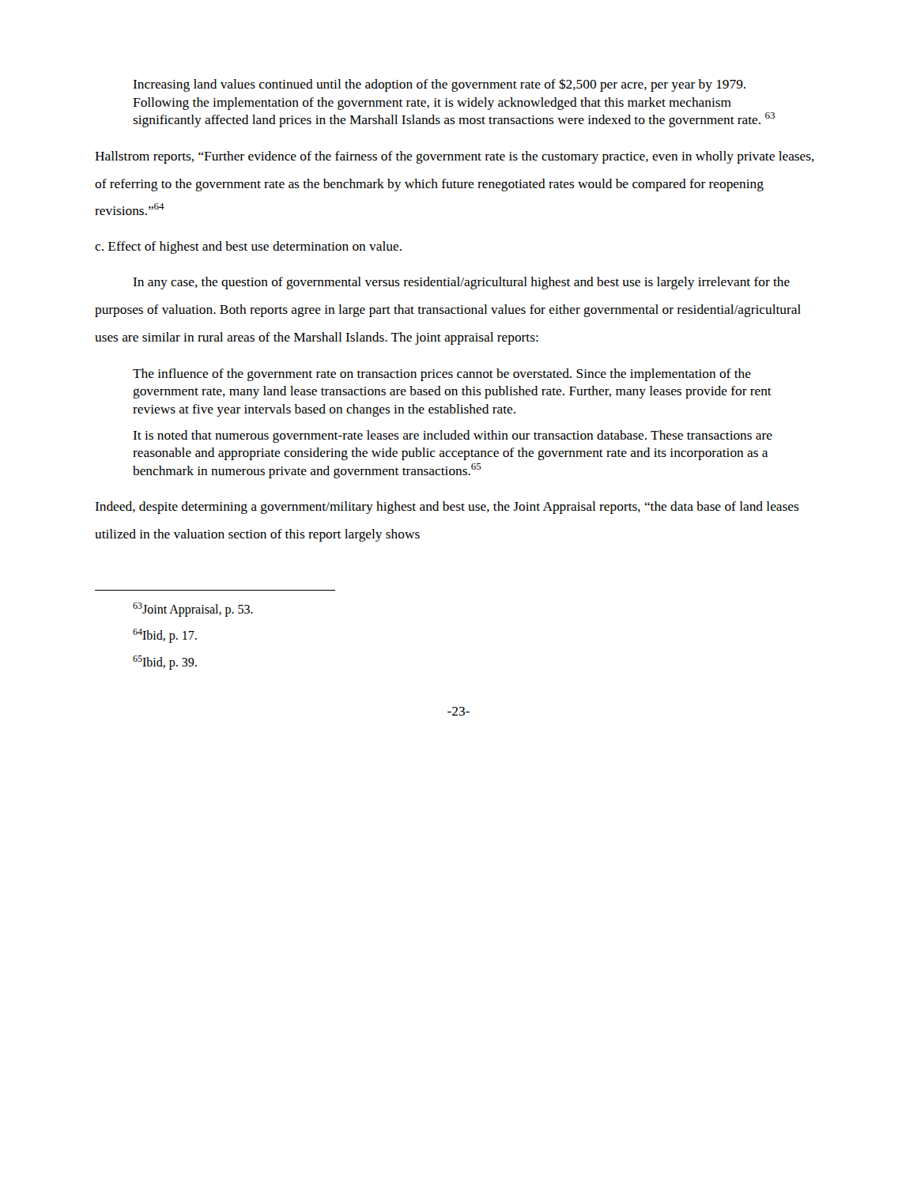Increasing land values continued until the adoption of the government rate of $2,500 per acre, per year by 1979. Following the implementation of the government rate, it is widely acknowledged that this market mechanism significantly affected land prices in the Marshall Islands as most transactions were indexed to the government rate. 63
Hallstrom reports, “Further evidence of the fairness of the government rate is the customary practice, even in wholly private leases, of referring to the government rate as the benchmark by which future renegotiated rates would be compared for reopening revisions.”64
c. Effect of highest and best use determination on value.
In any case, the question of governmental versus residential/agricultural highest and best use is largely irrelevant for the purposes of valuation. Both reports agree in large part that transactional values for either governmental or residential/agricultural uses are similar in rural areas of the Marshall Islands. The joint appraisal reports:
The influence of the government rate on transaction prices cannot be overstated. Since the implementation of the government rate, many land lease transactions are based on this published rate. Further, many leases provide for rent reviews at five year intervals based on changes in the established rate.
It is noted that numerous government-rate leases are included within our transaction database. These transactions are reasonable and appropriate considering the wide public acceptance of the government rate and its incorporation as a benchmark in numerous private and government transactions.65
Indeed, despite determining a government/military highest and best use, the Joint Appraisal reports, “the data base of land leases utilized in the valuation section of this report largely shows
63Joint Appraisal, p. 53.
64Ibid, p. 17.
65Ibid, p. 39.
-23-